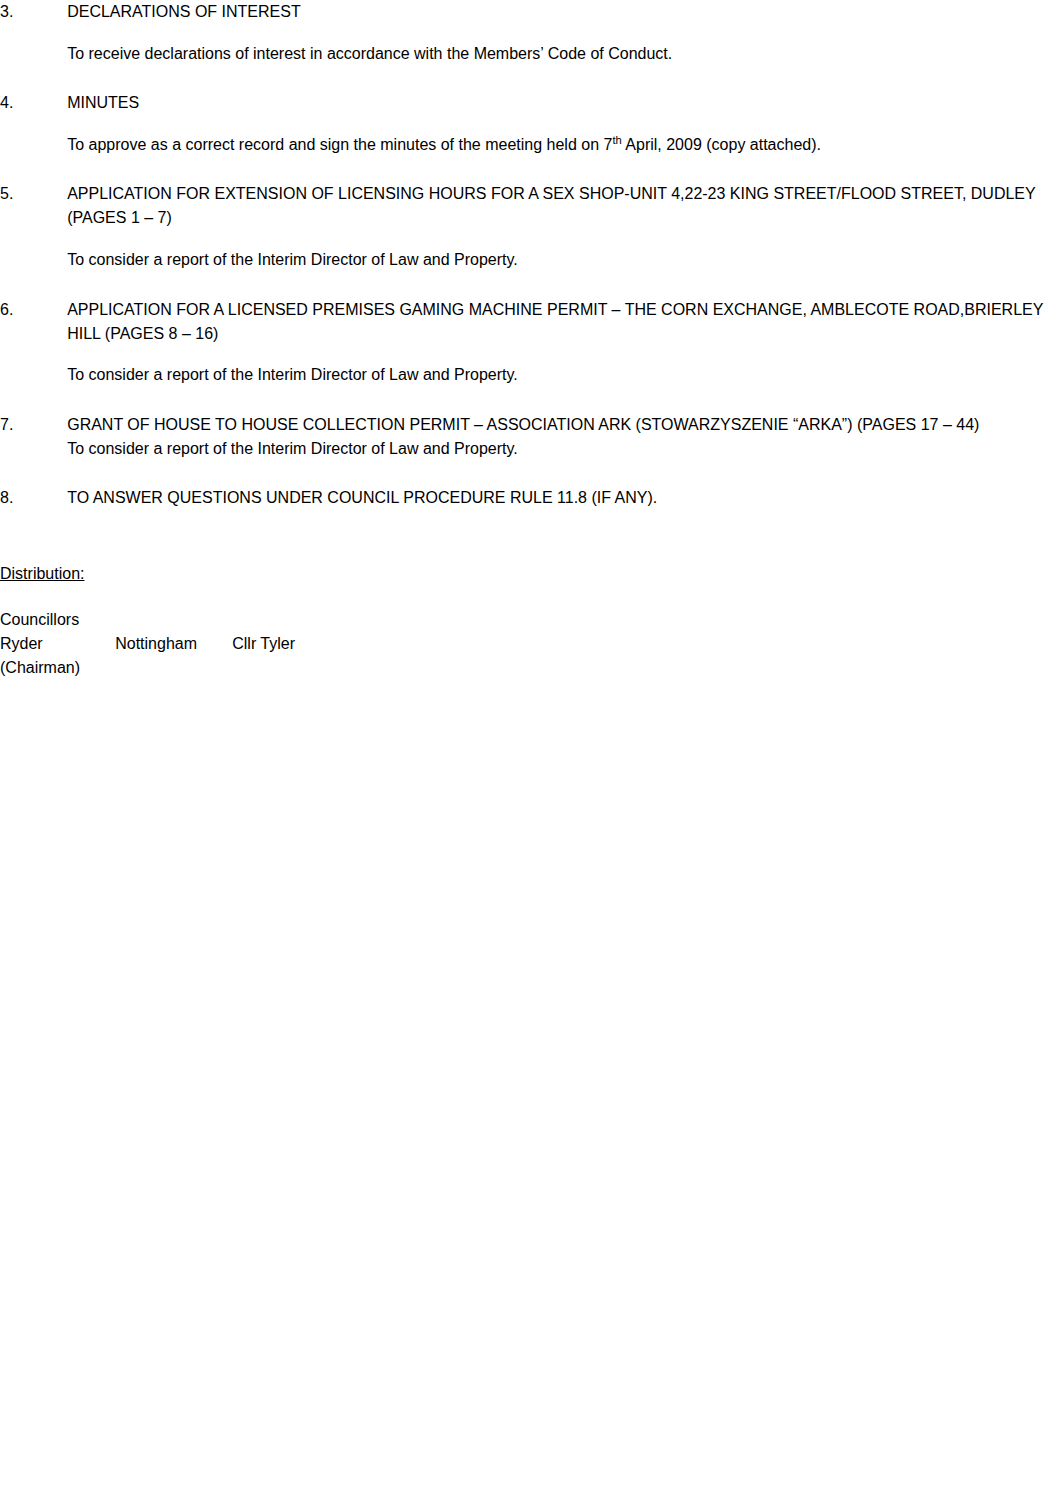3.
Declarations of Interest
To receive declarations of interest in accordance with the Members’ Code of Conduct.
4.
Minutes
To approve as a correct record and sign the minutes of the meeting held on 7th April, 2009 (copy attached).
5.
Application for Extension of Licensing Hours for a Sex Shop-Unit 4,22-23 King Street/Flood Street, Dudley (Pages 1 – 7)
To consider a report of the Interim Director of Law and Property.
6.
Application for a Licensed Premises Gaming Machine Permit – The Corn Exchange, Amblecote Road,Brierley Hill (Pages 8 – 16)
To consider a report of the Interim Director of Law and Property.
7.
Grant of House to House Collection Permit – Association Ark (Stowarzyszenie “Arka”) (Pages 17 – 44)
To consider a report of the Interim Director of Law and Property.
8.
To answer questions under Council Procedure Rule 11.8 (if any).
Distribution:
| Councillors | | |
| Ryder | Nottingham | Cllr Tyler |
| (Chairman) | | |